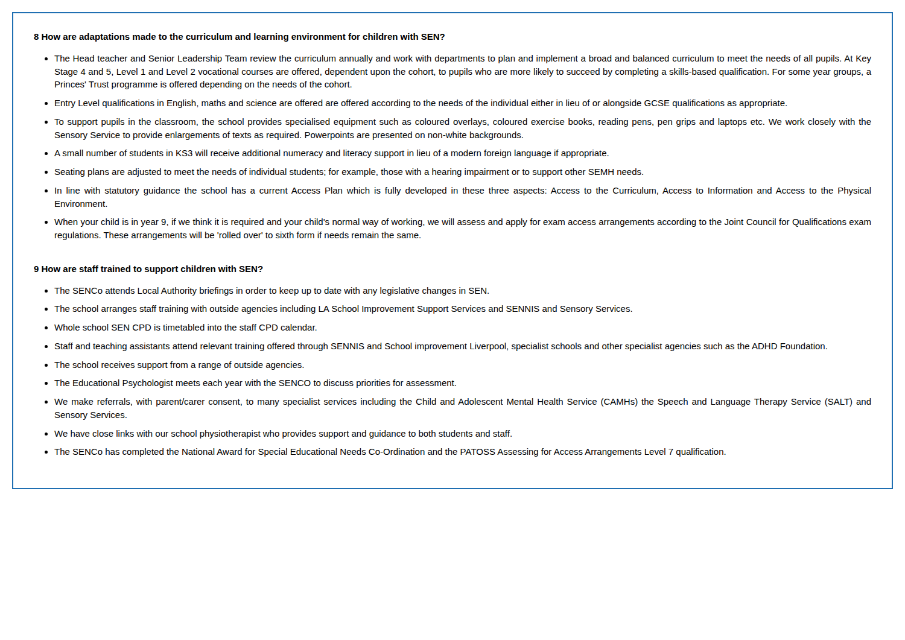8 How are adaptations made to the curriculum and learning environment for children with SEN?
The Head teacher and Senior Leadership Team review the curriculum annually and work with departments to plan and implement a broad and balanced curriculum to meet the needs of all pupils. At Key Stage 4 and 5, Level 1 and Level 2 vocational courses are offered, dependent upon the cohort, to pupils who are more likely to succeed by completing a skills-based qualification. For some year groups, a Princes' Trust programme is offered depending on the needs of the cohort.
Entry Level qualifications in English, maths and science are offered are offered according to the needs of the individual either in lieu of or alongside GCSE qualifications as appropriate.
To support pupils in the classroom, the school provides specialised equipment such as coloured overlays, coloured exercise books, reading pens, pen grips and laptops etc. We work closely with the Sensory Service to provide enlargements of texts as required. Powerpoints are presented on non-white backgrounds.
A small number of students in KS3 will receive additional numeracy and literacy support in lieu of a modern foreign language if appropriate.
Seating plans are adjusted to meet the needs of individual students; for example, those with a hearing impairment or to support other SEMH needs.
In line with statutory guidance the school has a current Access Plan which is fully developed in these three aspects: Access to the Curriculum, Access to Information and Access to the Physical Environment.
When your child is in year 9, if we think it is required and your child's normal way of working, we will assess and apply for exam access arrangements according to the Joint Council for Qualifications exam regulations. These arrangements will be 'rolled over' to sixth form if needs remain the same.
9 How are staff trained to support children with SEN?
The SENCo attends Local Authority briefings in order to keep up to date with any legislative changes in SEN.
The school arranges staff training with outside agencies including LA School Improvement Support Services and SENNIS and Sensory Services.
Whole school SEN CPD is timetabled into the staff CPD calendar.
Staff and teaching assistants attend relevant training offered through SENNIS and School improvement Liverpool, specialist schools and other specialist agencies such as the ADHD Foundation.
The school receives support from a range of outside agencies.
The Educational Psychologist meets each year with the SENCO to discuss priorities for assessment.
We make referrals, with parent/carer consent, to many specialist services including the Child and Adolescent Mental Health Service (CAMHs) the Speech and Language Therapy Service (SALT) and Sensory Services.
We have close links with our school physiotherapist who provides support and guidance to both students and staff.
The SENCo has completed the National Award for Special Educational Needs Co-Ordination and the PATOSS Assessing for Access Arrangements Level 7 qualification.